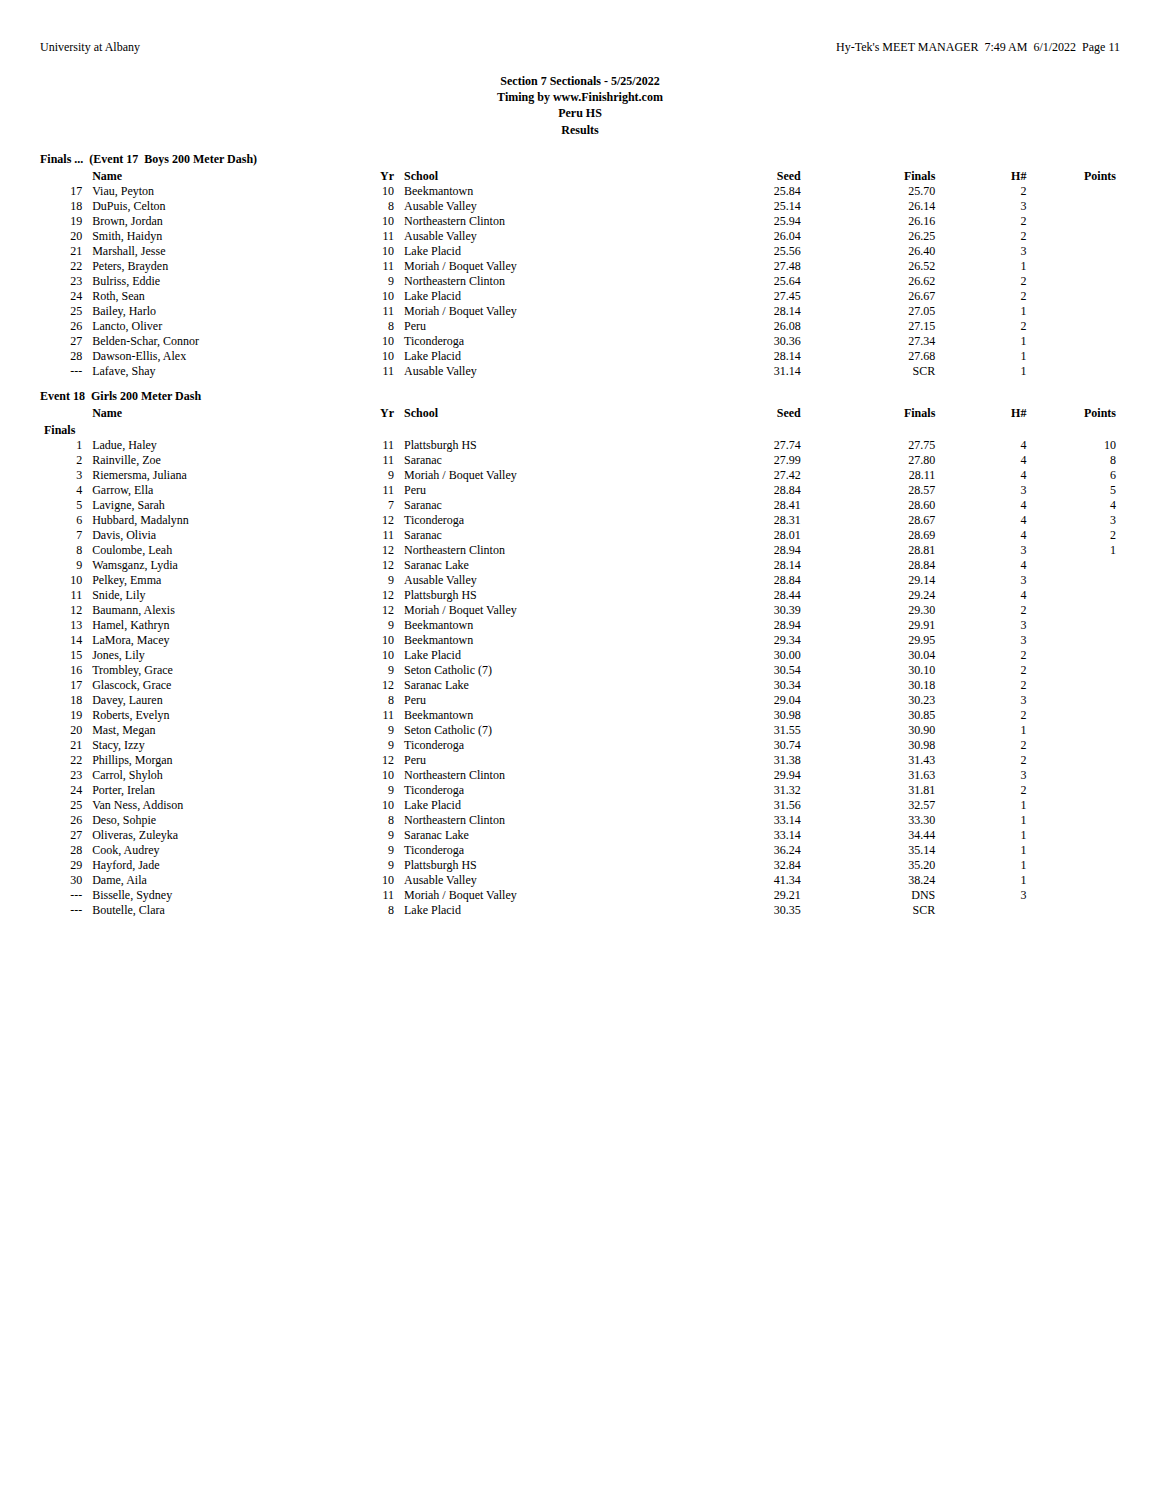University at Albany
Hy-Tek's MEET MANAGER 7:49 AM 6/1/2022 Page 11
Section 7 Sectionals - 5/25/2022
Timing by www.Finishright.com
Peru HS
Results
Finals ... (Event 17 Boys 200 Meter Dash)
| | Name | Yr | School | Seed | Finals | H# | Points |
| --- | --- | --- | --- | --- | --- | --- | --- |
| 17 | Viau, Peyton | 10 | Beekmantown | 25.84 | 25.70 | 2 | |
| 18 | DuPuis, Celton | 8 | Ausable Valley | 25.14 | 26.14 | 3 | |
| 19 | Brown, Jordan | 10 | Northeastern Clinton | 25.94 | 26.16 | 2 | |
| 20 | Smith, Haidyn | 11 | Ausable Valley | 26.04 | 26.25 | 2 | |
| 21 | Marshall, Jesse | 10 | Lake Placid | 25.56 | 26.40 | 3 | |
| 22 | Peters, Brayden | 11 | Moriah / Boquet Valley | 27.48 | 26.52 | 1 | |
| 23 | Bulriss, Eddie | 9 | Northeastern Clinton | 25.64 | 26.62 | 2 | |
| 24 | Roth, Sean | 10 | Lake Placid | 27.45 | 26.67 | 2 | |
| 25 | Bailey, Harlo | 11 | Moriah / Boquet Valley | 28.14 | 27.05 | 1 | |
| 26 | Lancto, Oliver | 8 | Peru | 26.08 | 27.15 | 2 | |
| 27 | Belden-Schar, Connor | 10 | Ticonderoga | 30.36 | 27.34 | 1 | |
| 28 | Dawson-Ellis, Alex | 10 | Lake Placid | 28.14 | 27.68 | 1 | |
| --- | Lafave, Shay | 11 | Ausable Valley | 31.14 | SCR | 1 | |
Event 18 Girls 200 Meter Dash
| | Name | Yr | School | Seed | Finals | H# | Points |
| --- | --- | --- | --- | --- | --- | --- | --- |
| Finals |
| 1 | Ladue, Haley | 11 | Plattsburgh HS | 27.74 | 27.75 | 4 | 10 |
| 2 | Rainville, Zoe | 11 | Saranac | 27.99 | 27.80 | 4 | 8 |
| 3 | Riemersma, Juliana | 9 | Moriah / Boquet Valley | 27.42 | 28.11 | 4 | 6 |
| 4 | Garrow, Ella | 11 | Peru | 28.84 | 28.57 | 3 | 5 |
| 5 | Lavigne, Sarah | 7 | Saranac | 28.41 | 28.60 | 4 | 4 |
| 6 | Hubbard, Madalynn | 12 | Ticonderoga | 28.31 | 28.67 | 4 | 3 |
| 7 | Davis, Olivia | 11 | Saranac | 28.01 | 28.69 | 4 | 2 |
| 8 | Coulombe, Leah | 12 | Northeastern Clinton | 28.94 | 28.81 | 3 | 1 |
| 9 | Wamsganz, Lydia | 12 | Saranac Lake | 28.14 | 28.84 | 4 | |
| 10 | Pelkey, Emma | 9 | Ausable Valley | 28.84 | 29.14 | 3 | |
| 11 | Snide, Lily | 12 | Plattsburgh HS | 28.44 | 29.24 | 4 | |
| 12 | Baumann, Alexis | 12 | Moriah / Boquet Valley | 30.39 | 29.30 | 2 | |
| 13 | Hamel, Kathryn | 9 | Beekmantown | 28.94 | 29.91 | 3 | |
| 14 | LaMora, Macey | 10 | Beekmantown | 29.34 | 29.95 | 3 | |
| 15 | Jones, Lily | 10 | Lake Placid | 30.00 | 30.04 | 2 | |
| 16 | Trombley, Grace | 9 | Seton Catholic (7) | 30.54 | 30.10 | 2 | |
| 17 | Glascock, Grace | 12 | Saranac Lake | 30.34 | 30.18 | 2 | |
| 18 | Davey, Lauren | 8 | Peru | 29.04 | 30.23 | 3 | |
| 19 | Roberts, Evelyn | 11 | Beekmantown | 30.98 | 30.85 | 2 | |
| 20 | Mast, Megan | 9 | Seton Catholic (7) | 31.55 | 30.90 | 1 | |
| 21 | Stacy, Izzy | 9 | Ticonderoga | 30.74 | 30.98 | 2 | |
| 22 | Phillips, Morgan | 12 | Peru | 31.38 | 31.43 | 2 | |
| 23 | Carrol, Shyloh | 10 | Northeastern Clinton | 29.94 | 31.63 | 3 | |
| 24 | Porter, Irelan | 9 | Ticonderoga | 31.32 | 31.81 | 2 | |
| 25 | Van Ness, Addison | 10 | Lake Placid | 31.56 | 32.57 | 1 | |
| 26 | Deso, Sohpie | 8 | Northeastern Clinton | 33.14 | 33.30 | 1 | |
| 27 | Oliveras, Zuleyka | 9 | Saranac Lake | 33.14 | 34.44 | 1 | |
| 28 | Cook, Audrey | 9 | Ticonderoga | 36.24 | 35.14 | 1 | |
| 29 | Hayford, Jade | 9 | Plattsburgh HS | 32.84 | 35.20 | 1 | |
| 30 | Dame, Aila | 10 | Ausable Valley | 41.34 | 38.24 | 1 | |
| --- | Bisselle, Sydney | 11 | Moriah / Boquet Valley | 29.21 | DNS | 3 | |
| --- | Boutelle, Clara | 8 | Lake Placid | 30.35 | SCR | | |